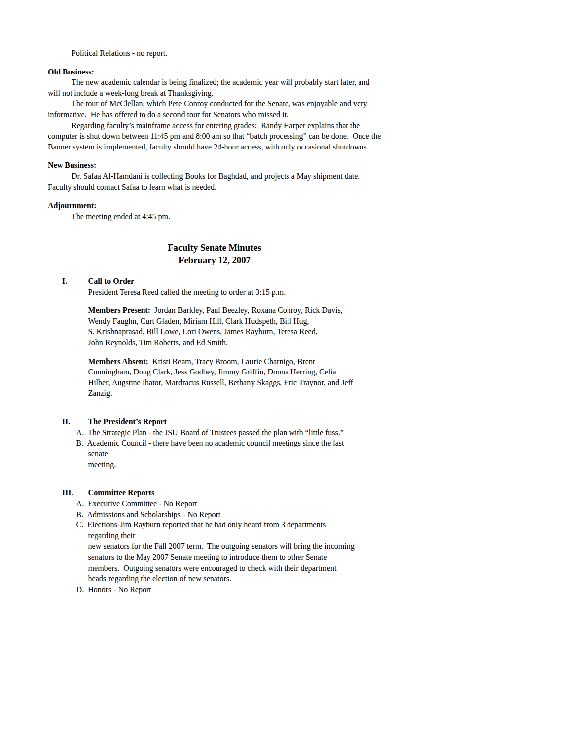Political Relations - no report.
Old Business:
The new academic calendar is being finalized; the academic year will probably start later, and will not include a week-long break at Thanksgiving.
The tour of McClellan, which Pete Conroy conducted for the Senate, was enjoyable and very informative. He has offered to do a second tour for Senators who missed it.
Regarding faculty’s mainframe access for entering grades: Randy Harper explains that the computer is shut down between 11:45 pm and 8:00 am so that “batch processing” can be done. Once the Banner system is implemented, faculty should have 24-hour access, with only occasional shutdowns.
New Business:
Dr. Safaa Al-Hamdani is collecting Books for Baghdad, and projects a May shipment date. Faculty should contact Safaa to learn what is needed.
Adjournment:
The meeting ended at 4:45 pm.
Faculty Senate Minutes
February 12, 2007
I.
Call to Order
President Teresa Reed called the meeting to order at 3:15 p.m.
Members Present: Jordan Barkley, Paul Beezley, Roxana Conroy, Rick Davis, Wendy Faughn, Curt Gladen, Miriam Hill, Clark Hudspeth, Bill Hug,
S. Krishnaprasad, Bill Lowe, Lori Owens, James Rayburn, Teresa Reed,
John Reynolds, Tim Roberts, and Ed Smith.
Members Absent: Kristi Beam, Tracy Broom, Laurie Charnigo, Brent Cunningham, Doug Clark, Jess Godbey, Jimmy Griffin, Donna Herring, Celia Hilber, Augstine Ihator, Mardracus Russell, Bethany Skaggs, Eric Traynor, and Jeff Zanzig.
II.
The President’s Report
A. The Strategic Plan - the JSU Board of Trustees passed the plan with “little fuss.”
B. Academic Council - there have been no academic council meetings since the last senate
meeting.
III.
Committee Reports
A. Executive Committee - No Report
B. Admissions and Scholarships - No Report
C. Elections-Jim Rayburn reported that he had only heard from 3 departments regarding their
new senators for the Fall 2007 term. The outgoing senators will bring the incoming senators to the May 2007 Senate meeting to introduce them to other Senate members. Outgoing senators were encouraged to check with their department heads regarding the election of new senators.
D. Honors - No Report